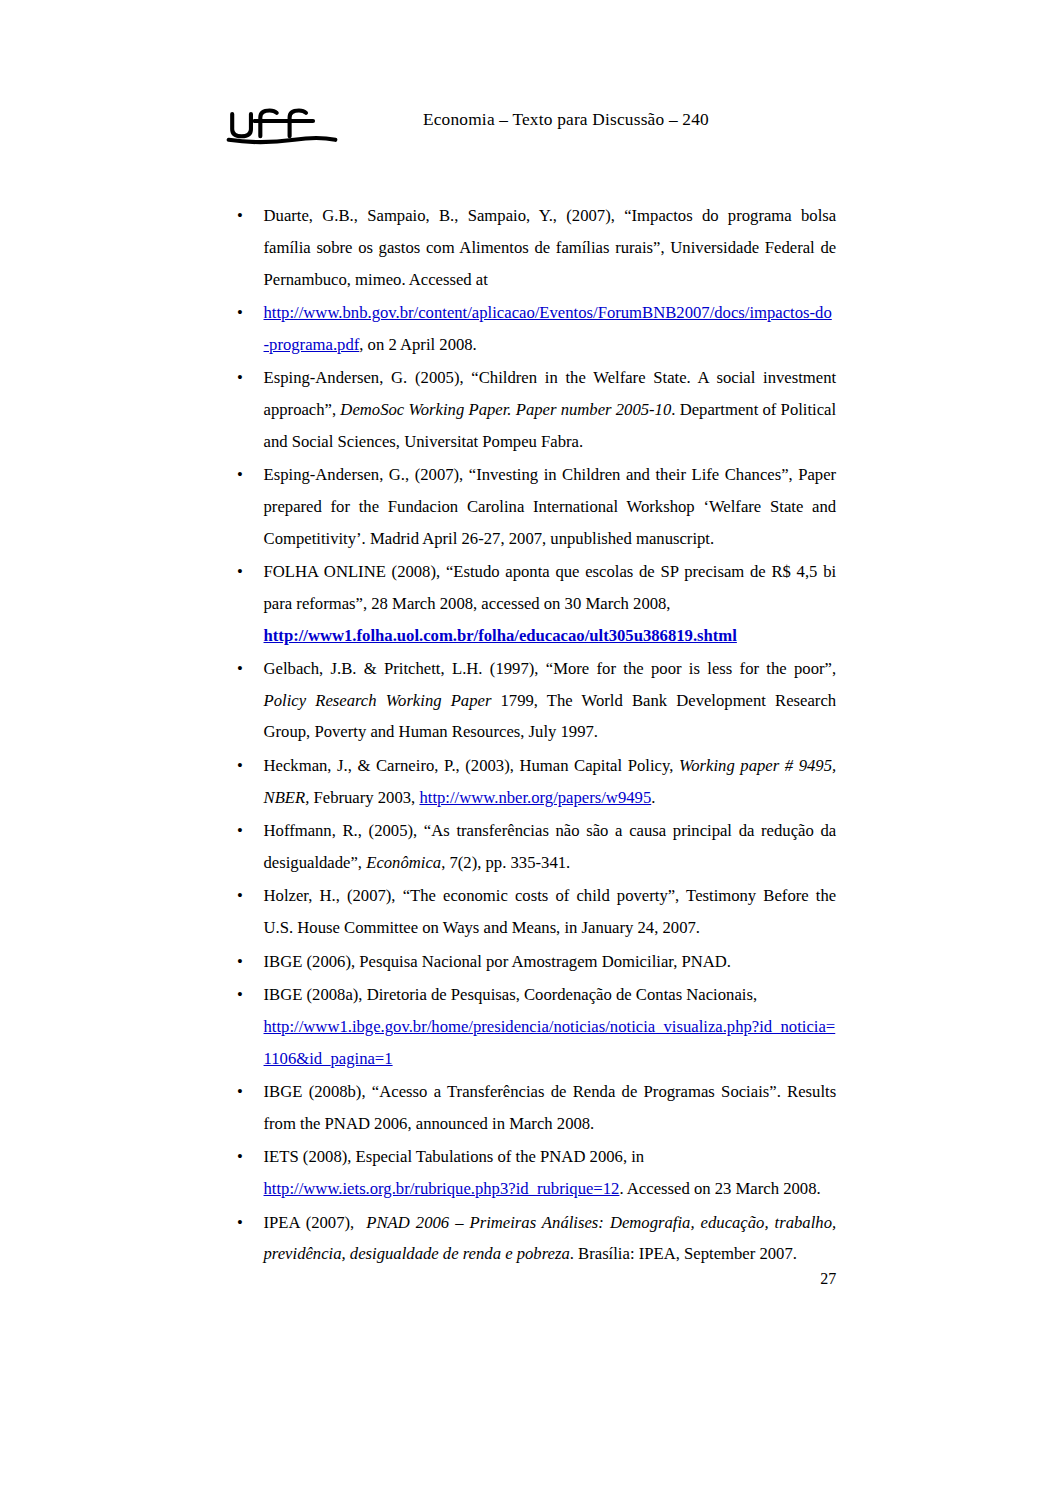Economia – Texto para Discussão – 240
Duarte, G.B., Sampaio, B., Sampaio, Y., (2007), “Impactos do programa bolsa família sobre os gastos com Alimentos de famílias rurais”, Universidade Federal de Pernambuco, mimeo. Accessed at
http://www.bnb.gov.br/content/aplicacao/Eventos/ForumBNB2007/docs/impactos-do-programa.pdf, on 2 April 2008.
Esping-Andersen, G. (2005), “Children in the Welfare State. A social investment approach”, DemoSoc Working Paper. Paper number 2005-10. Department of Political and Social Sciences, Universitat Pompeu Fabra.
Esping-Andersen, G., (2007), “Investing in Children and their Life Chances”, Paper prepared for the Fundacion Carolina International Workshop ‘Welfare State and Competitivity’. Madrid April 26-27, 2007, unpublished manuscript.
FOLHA ONLINE (2008), “Estudo aponta que escolas de SP precisam de R$ 4,5 bi para reformas”, 28 March 2008, accessed on 30 March 2008,
http://www1.folha.uol.com.br/folha/educacao/ult305u386819.shtml
Gelbach, J.B. & Pritchett, L.H. (1997), “More for the poor is less for the poor”, Policy Research Working Paper 1799, The World Bank Development Research Group, Poverty and Human Resources, July 1997.
Heckman, J., & Carneiro, P., (2003), Human Capital Policy, Working paper # 9495, NBER, February 2003, http://www.nber.org/papers/w9495.
Hoffmann, R., (2005), “As transferências não são a causa principal da redução da desigualdade”, Econômica, 7(2), pp. 335-341.
Holzer, H., (2007), “The economic costs of child poverty”, Testimony Before the U.S. House Committee on Ways and Means, in January 24, 2007.
IBGE (2006), Pesquisa Nacional por Amostragem Domiciliar, PNAD.
IBGE (2008a), Diretoria de Pesquisas, Coordenação de Contas Nacionais,
http://www1.ibge.gov.br/home/presidencia/noticias/noticia_visualiza.php?id_noticia=1106&id_pagina=1
IBGE (2008b), “Acesso a Transferências de Renda de Programas Sociais”. Results from the PNAD 2006, announced in March 2008.
IETS (2008), Especial Tabulations of the PNAD 2006, in
http://www.iets.org.br/rubrique.php3?id_rubrique=12. Accessed on 23 March 2008.
IPEA (2007), PNAD 2006 – Primeiras Análises: Demografia, educação, trabalho, previdência, desigualdade de renda e pobreza. Brasília: IPEA, September 2007.
27